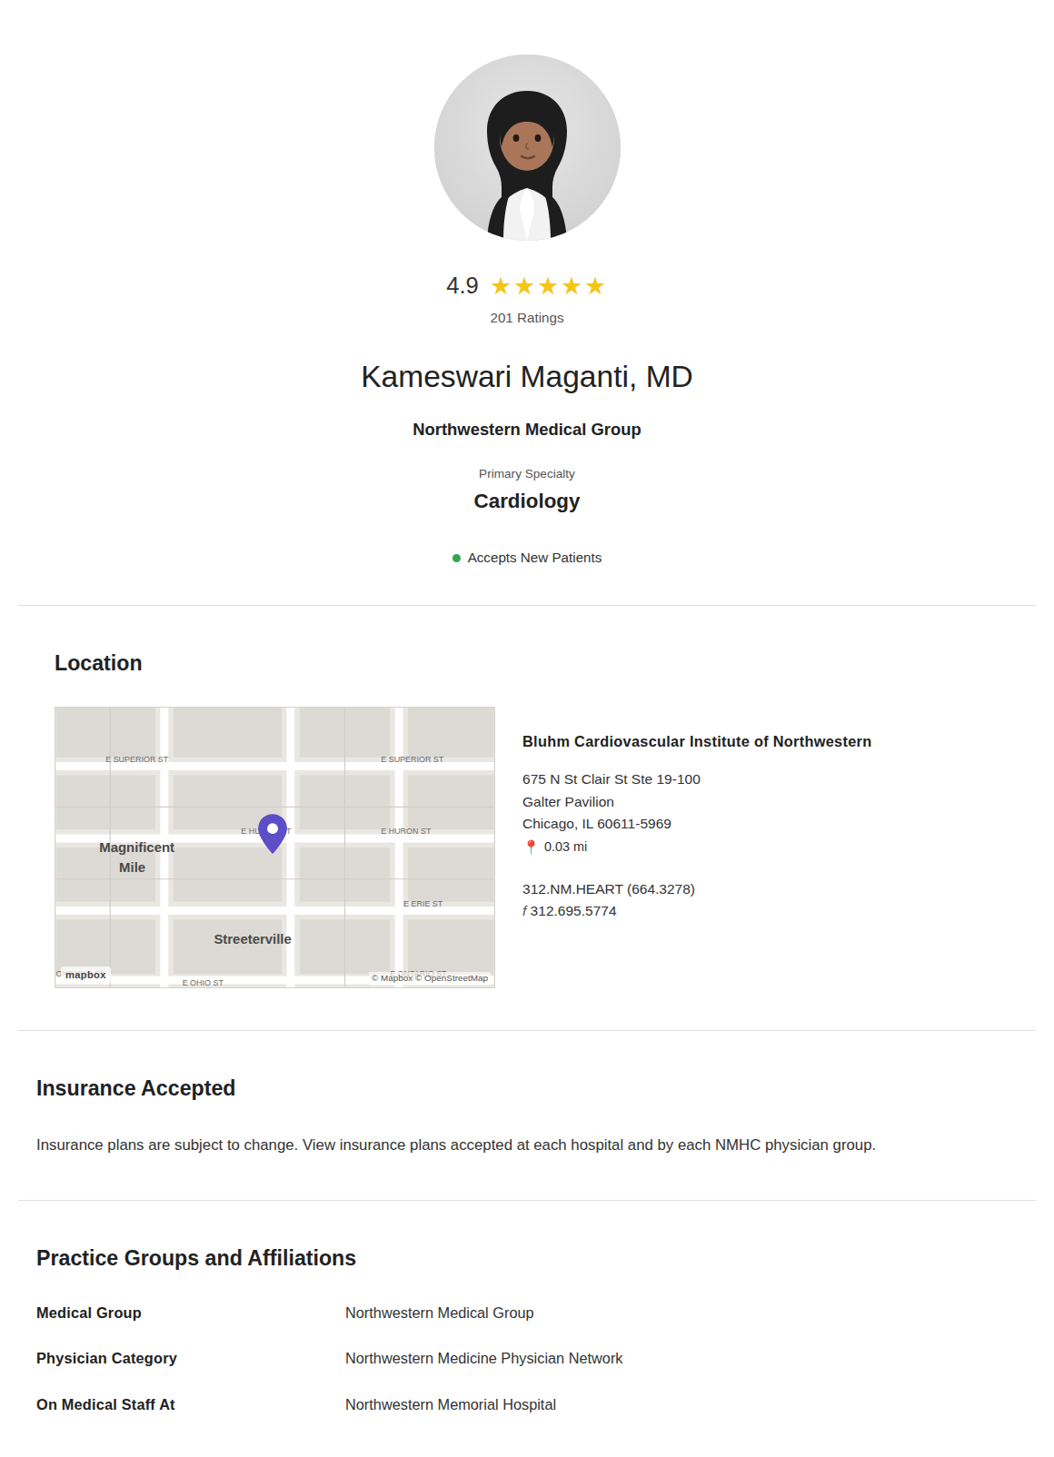4.9 ★★★★★
201 Ratings
Kameswari Maganti, MD
Northwestern Medical Group
Primary Specialty
Cardiology
Accepts New Patients
Location
E SUPERIOR ST E SUPERIOR ST E HURON ST E HURON ST E ERIE ST E ONTARIO ST ONTARIO ST E OHIO ST N RUSH ST Magnificent Mile Streeterville mapbox © Mapbox © OpenStreetMap
Bluhm Cardiovascular Institute of Northwestern
675 N St Clair St Ste 19-100
Galter Pavilion
Chicago, IL 60611-5969
📍0.03 mi
312.NM.HEART (664.3278)
f 312.695.5774
Insurance Accepted
Insurance plans are subject to change. View insurance plans accepted at each hospital and by each NMHC physician group.
Practice Groups and Affiliations
Medical Group
Northwestern Medical Group
Physician Category
Northwestern Medicine Physician Network
On Medical Staff At
Northwestern Memorial Hospital